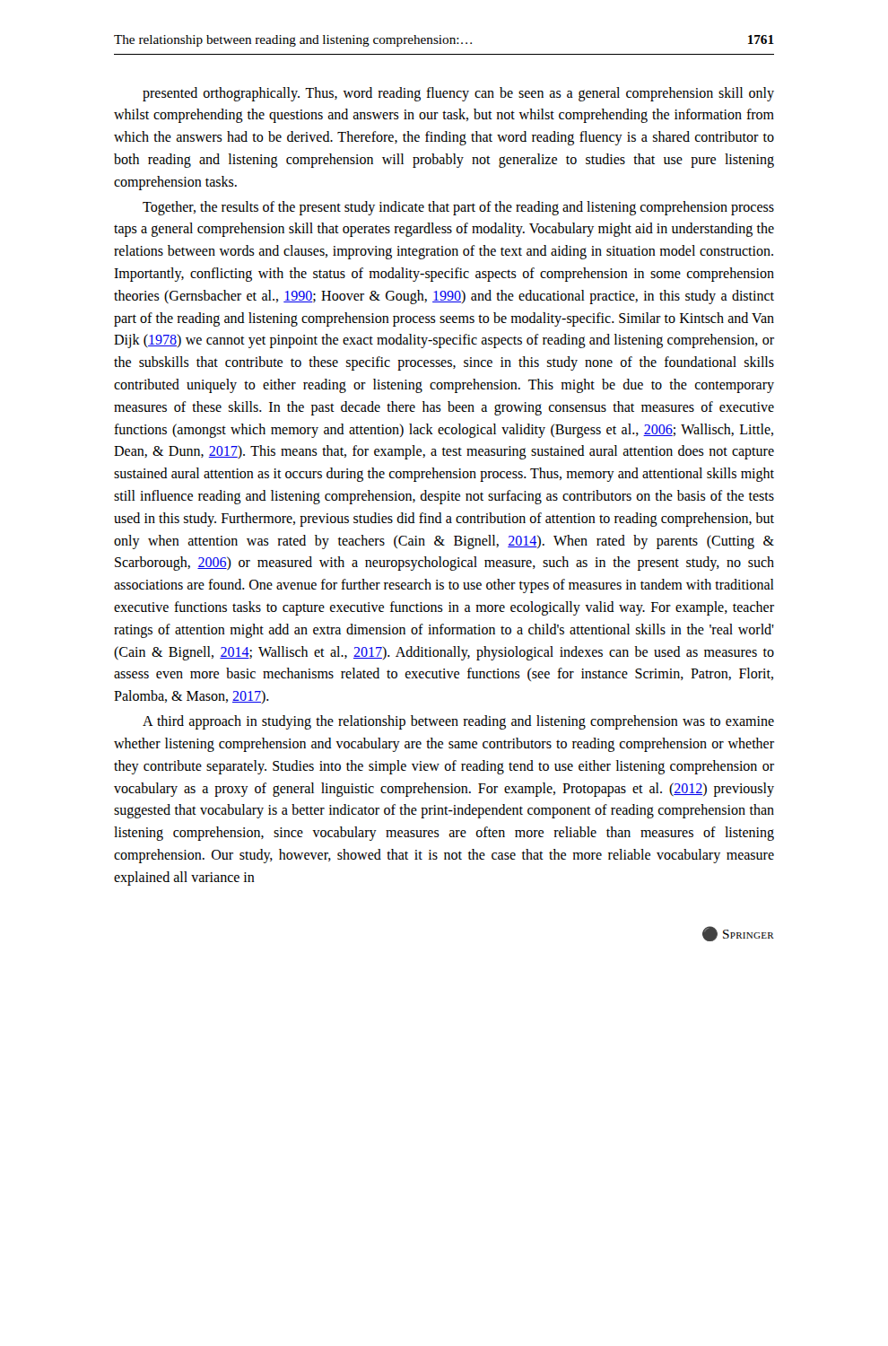The relationship between reading and listening comprehension:… 1761
presented orthographically. Thus, word reading fluency can be seen as a general comprehension skill only whilst comprehending the questions and answers in our task, but not whilst comprehending the information from which the answers had to be derived. Therefore, the finding that word reading fluency is a shared contributor to both reading and listening comprehension will probably not generalize to studies that use pure listening comprehension tasks.
Together, the results of the present study indicate that part of the reading and listening comprehension process taps a general comprehension skill that operates regardless of modality. Vocabulary might aid in understanding the relations between words and clauses, improving integration of the text and aiding in situation model construction. Importantly, conflicting with the status of modality-specific aspects of comprehension in some comprehension theories (Gernsbacher et al., 1990; Hoover & Gough, 1990) and the educational practice, in this study a distinct part of the reading and listening comprehension process seems to be modality-specific. Similar to Kintsch and Van Dijk (1978) we cannot yet pinpoint the exact modality-specific aspects of reading and listening comprehension, or the subskills that contribute to these specific processes, since in this study none of the foundational skills contributed uniquely to either reading or listening comprehension. This might be due to the contemporary measures of these skills. In the past decade there has been a growing consensus that measures of executive functions (amongst which memory and attention) lack ecological validity (Burgess et al., 2006; Wallisch, Little, Dean, & Dunn, 2017). This means that, for example, a test measuring sustained aural attention does not capture sustained aural attention as it occurs during the comprehension process. Thus, memory and attentional skills might still influence reading and listening comprehension, despite not surfacing as contributors on the basis of the tests used in this study. Furthermore, previous studies did find a contribution of attention to reading comprehension, but only when attention was rated by teachers (Cain & Bignell, 2014). When rated by parents (Cutting & Scarborough, 2006) or measured with a neuropsychological measure, such as in the present study, no such associations are found. One avenue for further research is to use other types of measures in tandem with traditional executive functions tasks to capture executive functions in a more ecologically valid way. For example, teacher ratings of attention might add an extra dimension of information to a child's attentional skills in the 'real world' (Cain & Bignell, 2014; Wallisch et al., 2017). Additionally, physiological indexes can be used as measures to assess even more basic mechanisms related to executive functions (see for instance Scrimin, Patron, Florit, Palomba, & Mason, 2017).
A third approach in studying the relationship between reading and listening comprehension was to examine whether listening comprehension and vocabulary are the same contributors to reading comprehension or whether they contribute separately. Studies into the simple view of reading tend to use either listening comprehension or vocabulary as a proxy of general linguistic comprehension. For example, Protopapas et al. (2012) previously suggested that vocabulary is a better indicator of the print-independent component of reading comprehension than listening comprehension, since vocabulary measures are often more reliable than measures of listening comprehension. Our study, however, showed that it is not the case that the more reliable vocabulary measure explained all variance in
⚫ Springer